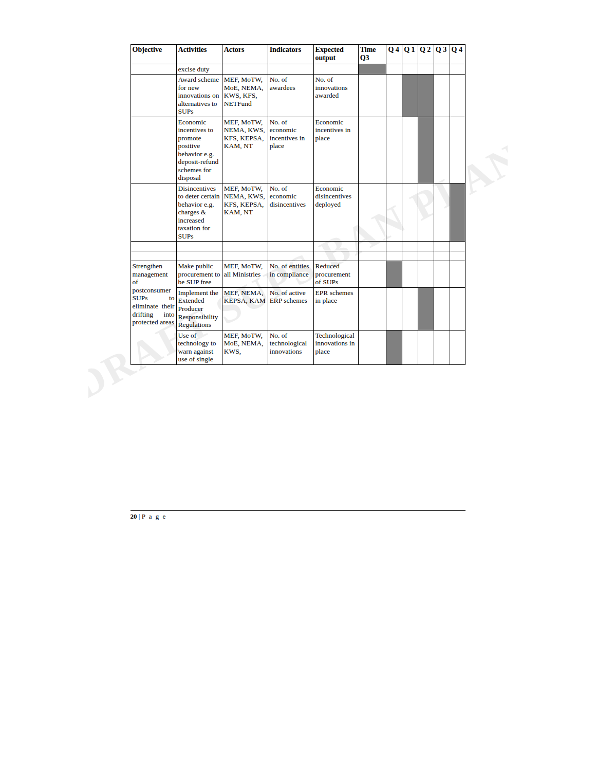DRAFT SUPS BAN PLAN
| Objective | Activities | Actors | Indicators | Expected output | Time Q3 | Q 4 | Q 1 | Q 2 | Q 3 | Q 4 |
| --- | --- | --- | --- | --- | --- | --- | --- | --- | --- | --- |
| | excise duty | | | | | | | | | |
| | Award scheme for new innovations on alternatives to SUPs | MEF, MoTW, MoE, NEMA, KWS, KFS, NETFund | No. of awardees | No. of innovations awarded | | | | | | |
| | Economic incentives to promote positive behavior e.g. deposit-refund schemes for disposal | MEF, MoTW, NEMA, KWS, KFS, KEPSA, KAM, NT | No. of economic incentives in place | Economic incentives in place | | | | | | |
| | Disincentives to deter certain behavior e.g. charges & increased taxation for SUPs | MEF, MoTW, NEMA, KWS, KFS, KEPSA, KAM, NT | No. of economic disincentives | Economic disincentives deployed | | | | | | |
| Strengthen management of postconsumer SUPs to eliminate their drifting into protected areas | Make public procurement to be SUP free | MEF, MoTW, all Ministries | No. of entities in compliance | Reduced procurement of SUPs | | | | | | |
| Implement the Extended Producer Responsibility Regulations | MEF, NEMA, KEPSA, KAM | No. of active ERP schemes | EPR schemes in place | | | | | | |
| Use of technology to warn against use of single | MEF, MoTW, MoE, NEMA, KWS, | No. of technological innovations | Technological innovations in place | | | | | | |
20 | P a g e